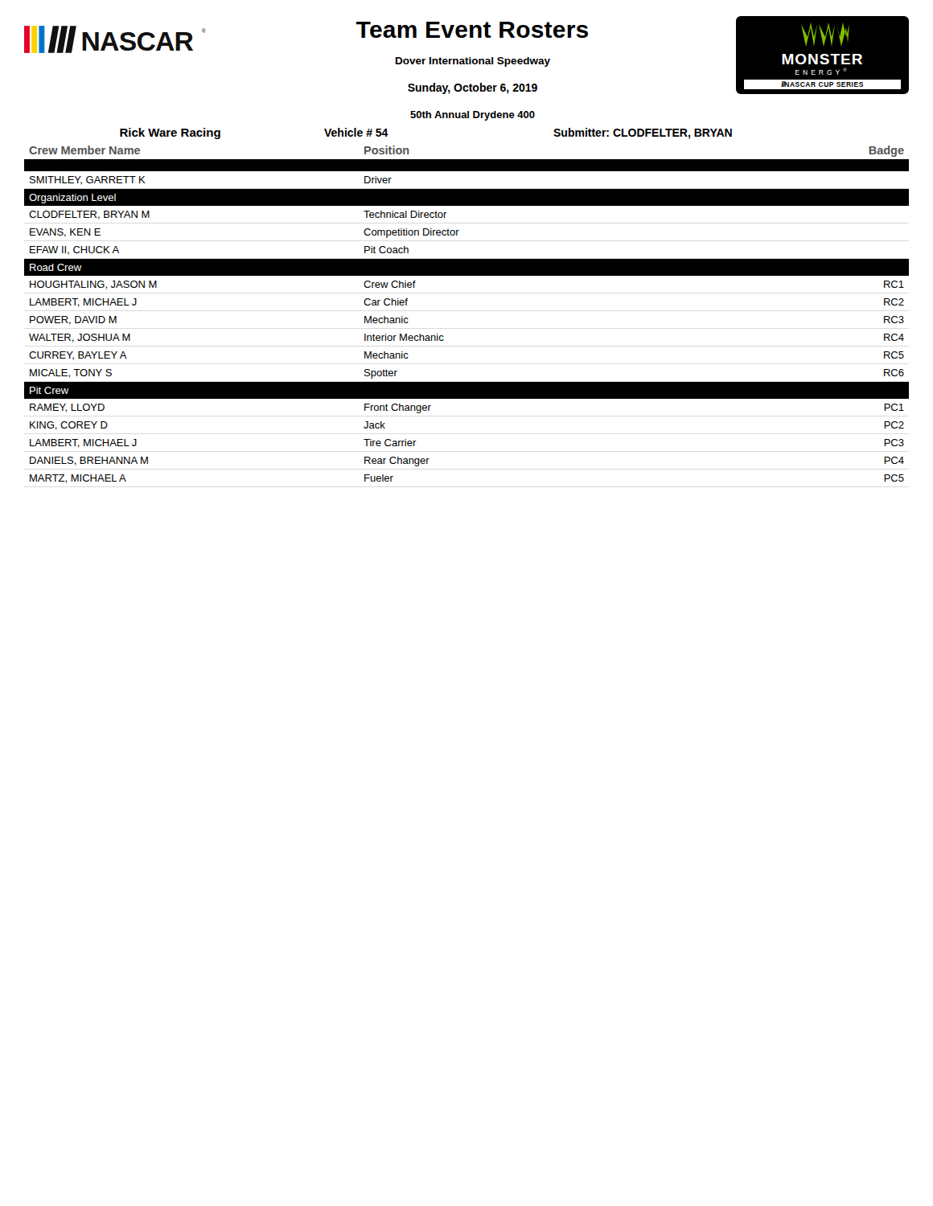NASCAR ®
Team Event Rosters
Dover International Speedway
Sunday, October 6, 2019
50th Annual Drydene 400
MONSTER
ENERGY®
///NASCAR CUP SERIES
Rick Ware Racing
Vehicle # 54
Submitter: CLODFELTER, BRYAN
| Crew Member Name | Position | Badge |
| --- | --- | --- |
| SMITHLEY, GARRETT K | Driver | |
| Organization Level |
| CLODFELTER, BRYAN M | Technical Director | |
| EVANS, KEN E | Competition Director | |
| EFAW II, CHUCK A | Pit Coach | |
| Road Crew |
| HOUGHTALING, JASON M | Crew Chief | RC1 |
| LAMBERT, MICHAEL J | Car Chief | RC2 |
| POWER, DAVID M | Mechanic | RC3 |
| WALTER, JOSHUA M | Interior Mechanic | RC4 |
| CURREY, BAYLEY A | Mechanic | RC5 |
| MICALE, TONY S | Spotter | RC6 |
| Pit Crew |
| RAMEY, LLOYD | Front Changer | PC1 |
| KING, COREY D | Jack | PC2 |
| LAMBERT, MICHAEL J | Tire Carrier | PC3 |
| DANIELS, BREHANNA M | Rear Changer | PC4 |
| MARTZ, MICHAEL A | Fueler | PC5 |